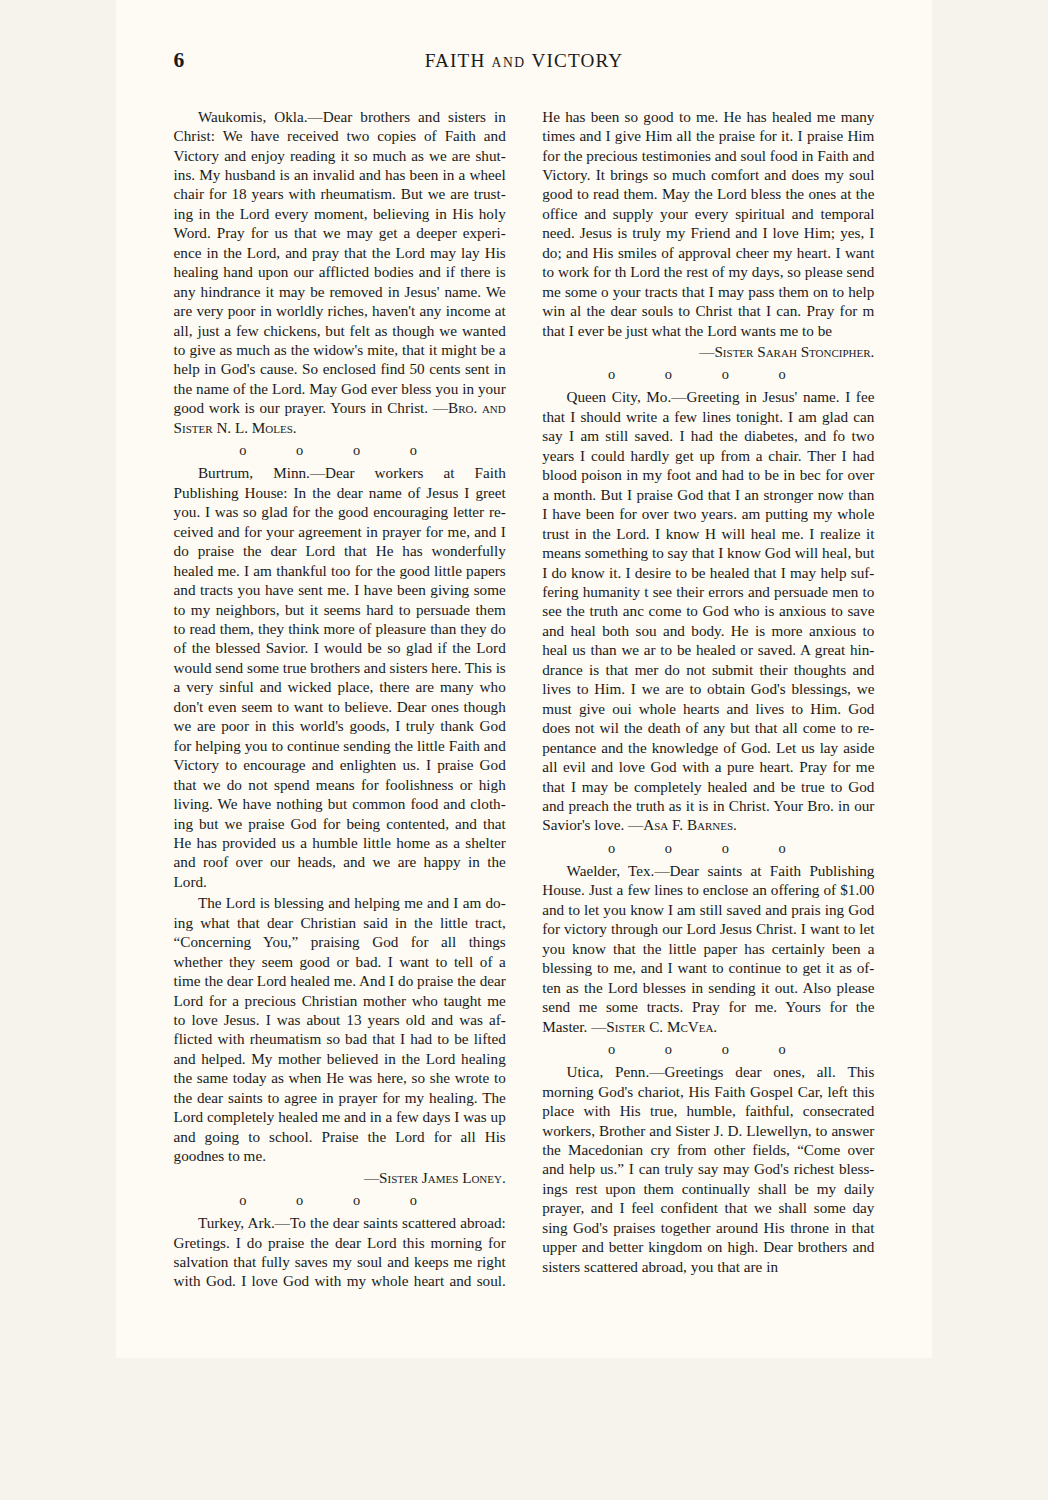6
FAITH AND VICTORY
Waukomis, Okla.—Dear brothers and sisters in Christ: We have received two copies of Faith and Victory and enjoy reading it so much as we are shut-ins. My husband is an invalid and has been in a wheel chair for 18 years with rheumatism. But we are trusting in the Lord every moment, believing in His holy Word. Pray for us that we may get a deeper experience in the Lord, and pray that the Lord may lay His healing hand upon our afflicted bodies and if there is any hindrance it may be removed in Jesus' name. We are very poor in worldly riches, haven't any income at all, just a few chickens, but felt as though we wanted to give as much as the widow's mite, that it might be a help in God's cause. So enclosed find 50 cents sent in the name of the Lord. May God ever bless you in your good work is our prayer. Yours in Christ. —Bro. and Sister N. L. Moles.
o o o o
Burtrum, Minn.—Dear workers at Faith Publishing House: In the dear name of Jesus I greet you. I was so glad for the good encouraging letter received and for your agreement in prayer for me, and I do praise the dear Lord that He has wonderfully healed me. I am thankful too for the good little papers and tracts you have sent me. I have been giving some to my neighbors, but it seems hard to persuade them to read them, they think more of pleasure than they do of the blessed Savior. I would be so glad if the Lord would send some true brothers and sisters here. This is a very sinful and wicked place, there are many who don't even seem to want to believe. Dear ones though we are poor in this world's goods, I truly thank God for helping you to continue sending the little Faith and Victory to encourage and enlighten us. I praise God that we do not spend means for foolishness or high living. We have nothing but common food and clothing but we praise God for being contented, and that He has provided us a humble little home as a shelter and roof over our heads, and we are happy in the Lord.
The Lord is blessing and helping me and I am doing what that dear Christian said in the little tract, “Concerning You,” praising God for all things whether they seem good or bad. I want to tell of a time the dear Lord healed me. And I do praise the dear Lord for a precious Christian mother who taught me to love Jesus. I was about 13 years old and was afflicted with rheumatism so bad that I had to be lifted and helped. My mother believed in the Lord healing the same today as when He was here, so she wrote to the dear saints to agree in prayer for my healing. The Lord completely healed me and in a few days I was up and going to school. Praise the Lord for all His goodnes to me.
—Sister James Loney.
o o o o
Turkey, Ark.—To the dear saints scattered abroad: Gretings. I do praise the dear Lord this morning for salvation that fully saves my soul and keeps me right with God. I love God with my whole heart and soul. He has been so good to me. He has healed me many times and I give Him all the praise for it. I praise Him for the precious testimonies and soul food in Faith and Victory. It brings so much comfort and does my soul good to read them. May the Lord bless the ones at the office and supply your every spiritual and temporal need. Jesus is truly my Friend and I love Him; yes, I do; and His smiles of approval cheer my heart. I want to work for th Lord the rest of my days, so please send me some o your tracts that I may pass them on to help win al the dear souls to Christ that I can. Pray for m that I ever be just what the Lord wants me to be
—Sister Sarah Stoncipher.
o o o o
Queen City, Mo.—Greeting in Jesus' name. I fee that I should write a few lines tonight. I am glad can say I am still saved. I had the diabetes, and fo two years I could hardly get up from a chair. Ther I had blood poison in my foot and had to be in bec for over a month. But I praise God that I an stronger now than I have been for over two years. am putting my whole trust in the Lord. I know H will heal me. I realize it means something to say that I know God will heal, but I do know it. I desire to be healed that I may help suffering humanity t see their errors and persuade men to see the truth anc come to God who is anxious to save and heal both sou and body. He is more anxious to heal us than we ar to be healed or saved. A great hindrance is that mer do not submit their thoughts and lives to Him. I we are to obtain God's blessings, we must give oui whole hearts and lives to Him. God does not wil the death of any but that all come to repentance and the knowledge of God. Let us lay aside all evil and love God with a pure heart. Pray for me that I may be completely healed and be true to God and preach the truth as it is in Christ. Your Bro. in our Savior's love. —Asa F. Barnes.
o o o o
Waelder, Tex.—Dear saints at Faith Publishing House. Just a few lines to enclose an offering of $1.00 and to let you know I am still saved and prais ing God for victory through our Lord Jesus Christ. I want to let you know that the little paper has certainly been a blessing to me, and I want to continue to get it as often as the Lord blesses in sending it out. Also please send me some tracts. Pray for me. Yours for the Master. —Sister C. McVea.
o o o o
Utica, Penn.—Greetings dear ones, all. This morning God's chariot, His Faith Gospel Car, left this place with His true, humble, faithful, consecrated workers, Brother and Sister J. D. Llewellyn, to answer the Macedonian cry from other fields, “Come over and help us.” I can truly say may God's richest blessings rest upon them continually shall be my daily prayer, and I feel confident that we shall some day sing God's praises together around His throne in that upper and better kingdom on high. Dear brothers and sisters scattered abroad, you that are in